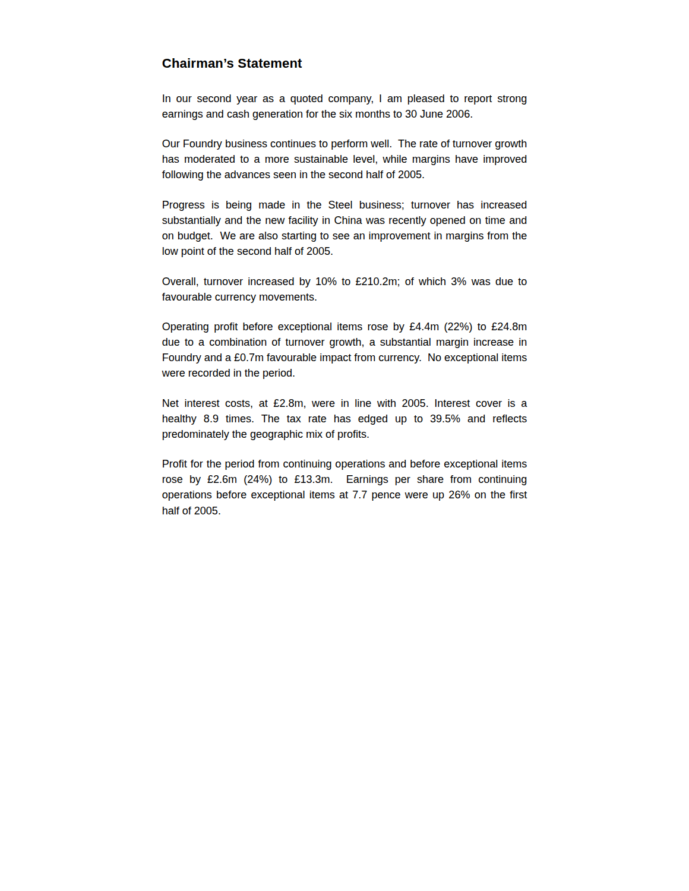Chairman’s Statement
In our second year as a quoted company, I am pleased to report strong earnings and cash generation for the six months to 30 June 2006.
Our Foundry business continues to perform well. The rate of turnover growth has moderated to a more sustainable level, while margins have improved following the advances seen in the second half of 2005.
Progress is being made in the Steel business; turnover has increased substantially and the new facility in China was recently opened on time and on budget. We are also starting to see an improvement in margins from the low point of the second half of 2005.
Overall, turnover increased by 10% to £210.2m; of which 3% was due to favourable currency movements.
Operating profit before exceptional items rose by £4.4m (22%) to £24.8m due to a combination of turnover growth, a substantial margin increase in Foundry and a £0.7m favourable impact from currency. No exceptional items were recorded in the period.
Net interest costs, at £2.8m, were in line with 2005. Interest cover is a healthy 8.9 times. The tax rate has edged up to 39.5% and reflects predominately the geographic mix of profits.
Profit for the period from continuing operations and before exceptional items rose by £2.6m (24%) to £13.3m. Earnings per share from continuing operations before exceptional items at 7.7 pence were up 26% on the first half of 2005.